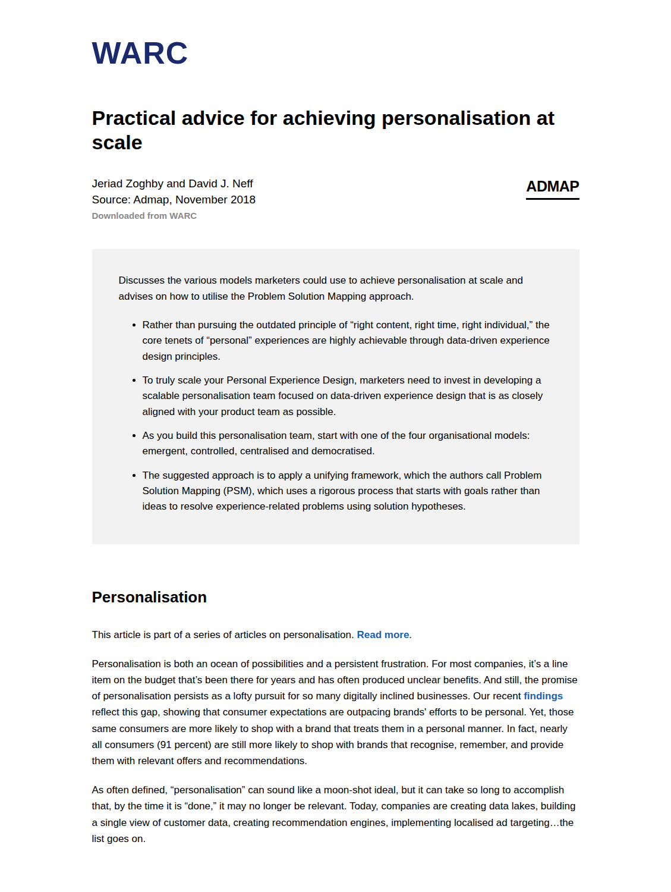WARC
Practical advice for achieving personalisation at scale
Jeriad Zoghby and David J. Neff
Source: Admap, November 2018
Downloaded from WARC
ADMAP
Discusses the various models marketers could use to achieve personalisation at scale and advises on how to utilise the Problem Solution Mapping approach.
Rather than pursuing the outdated principle of “right content, right time, right individual,” the core tenets of “personal” experiences are highly achievable through data-driven experience design principles.
To truly scale your Personal Experience Design, marketers need to invest in developing a scalable personalisation team focused on data-driven experience design that is as closely aligned with your product team as possible.
As you build this personalisation team, start with one of the four organisational models: emergent, controlled, centralised and democratised.
The suggested approach is to apply a unifying framework, which the authors call Problem Solution Mapping (PSM), which uses a rigorous process that starts with goals rather than ideas to resolve experience-related problems using solution hypotheses.
Personalisation
This article is part of a series of articles on personalisation. Read more.
Personalisation is both an ocean of possibilities and a persistent frustration. For most companies, it’s a line item on the budget that’s been there for years and has often produced unclear benefits. And still, the promise of personalisation persists as a lofty pursuit for so many digitally inclined businesses. Our recent findings reflect this gap, showing that consumer expectations are outpacing brands' efforts to be personal. Yet, those same consumers are more likely to shop with a brand that treats them in a personal manner. In fact, nearly all consumers (91 percent) are still more likely to shop with brands that recognise, remember, and provide them with relevant offers and recommendations.
As often defined, “personalisation” can sound like a moon-shot ideal, but it can take so long to accomplish that, by the time it is “done,” it may no longer be relevant. Today, companies are creating data lakes, building a single view of customer data, creating recommendation engines, implementing localised ad targeting…the list goes on.